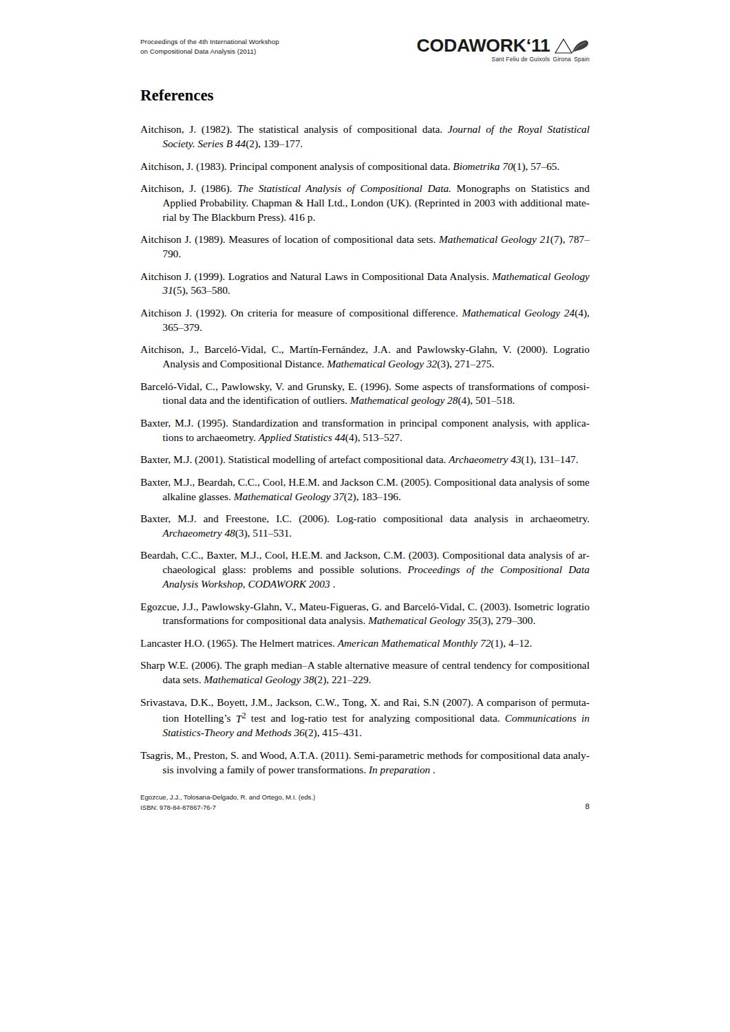Proceedings of the 4th International Workshop
on Compositional Data Analysis (2011)
CODAWORK‘11
Sant Feliu de Guixols Girona Spain
References
Aitchison, J. (1982). The statistical analysis of compositional data. Journal of the Royal Statistical Society. Series B 44(2), 139–177.
Aitchison, J. (1983). Principal component analysis of compositional data. Biometrika 70(1), 57–65.
Aitchison, J. (1986). The Statistical Analysis of Compositional Data. Monographs on Statistics and Applied Probability. Chapman & Hall Ltd., London (UK). (Reprinted in 2003 with additional material by The Blackburn Press). 416 p.
Aitchison J. (1989). Measures of location of compositional data sets. Mathematical Geology 21(7), 787–790.
Aitchison J. (1999). Logratios and Natural Laws in Compositional Data Analysis. Mathematical Geology 31(5), 563–580.
Aitchison J. (1992). On criteria for measure of compositional difference. Mathematical Geology 24(4), 365–379.
Aitchison, J., Barceló-Vidal, C., Martín-Fernández, J.A. and Pawlowsky-Glahn, V. (2000). Logratio Analysis and Compositional Distance. Mathematical Geology 32(3), 271–275.
Barceló-Vidal, C., Pawlowsky, V. and Grunsky, E. (1996). Some aspects of transformations of compositional data and the identification of outliers. Mathematical geology 28(4), 501–518.
Baxter, M.J. (1995). Standardization and transformation in principal component analysis, with applications to archaeometry. Applied Statistics 44(4), 513–527.
Baxter, M.J. (2001). Statistical modelling of artefact compositional data. Archaeometry 43(1), 131–147.
Baxter, M.J., Beardah, C.C., Cool, H.E.M. and Jackson C.M. (2005). Compositional data analysis of some alkaline glasses. Mathematical Geology 37(2), 183–196.
Baxter, M.J. and Freestone, I.C. (2006). Log-ratio compositional data analysis in archaeometry. Archaeometry 48(3), 511–531.
Beardah, C.C., Baxter, M.J., Cool, H.E.M. and Jackson, C.M. (2003). Compositional data analysis of archaeological glass: problems and possible solutions. Proceedings of the Compositional Data Analysis Workshop, CODAWORK 2003 .
Egozcue, J.J., Pawlowsky-Glahn, V., Mateu-Figueras, G. and Barceló-Vidal, C. (2003). Isometric logratio transformations for compositional data analysis. Mathematical Geology 35(3), 279–300.
Lancaster H.O. (1965). The Helmert matrices. American Mathematical Monthly 72(1), 4–12.
Sharp W.E. (2006). The graph median–A stable alternative measure of central tendency for compositional data sets. Mathematical Geology 38(2), 221–229.
Srivastava, D.K., Boyett, J.M., Jackson, C.W., Tong, X. and Rai, S.N (2007). A comparison of permutation Hotelling’s T2 test and log-ratio test for analyzing compositional data. Communications in Statistics-Theory and Methods 36(2), 415–431.
Tsagris, M., Preston, S. and Wood, A.T.A. (2011). Semi-parametric methods for compositional data analysis involving a family of power transformations. In preparation .
Egozcue, J.J., Tolosana-Delgado, R. and Ortego, M.I. (eds.)
ISBN: 978-84-87867-76-7
8